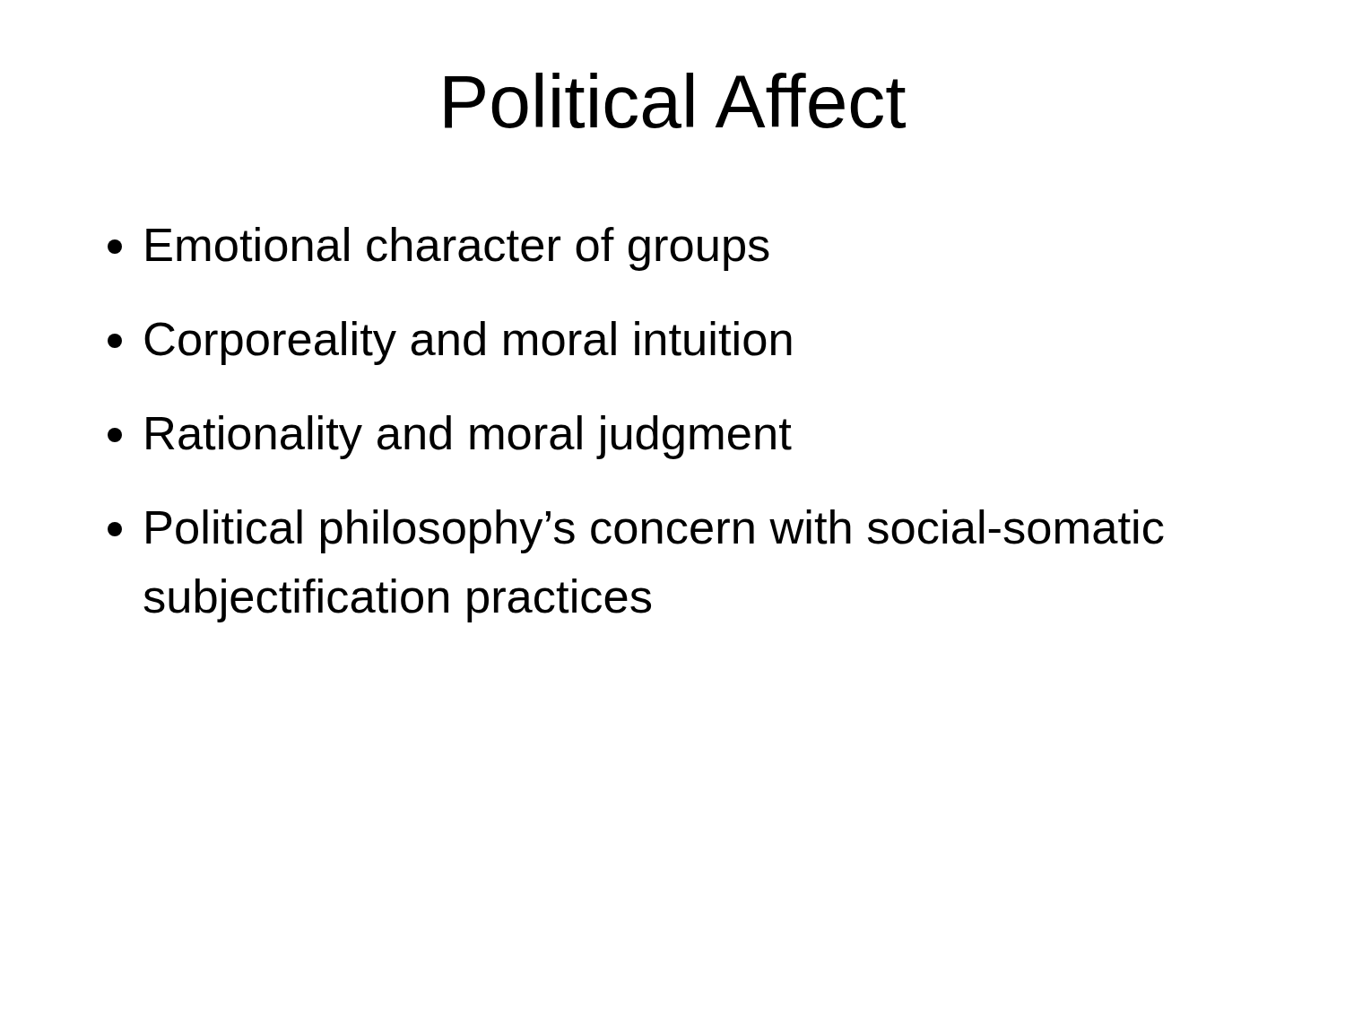Political Affect
Emotional character of groups
Corporeality and moral intuition
Rationality and moral judgment
Political philosophy’s concern with social-somatic subjectification practices